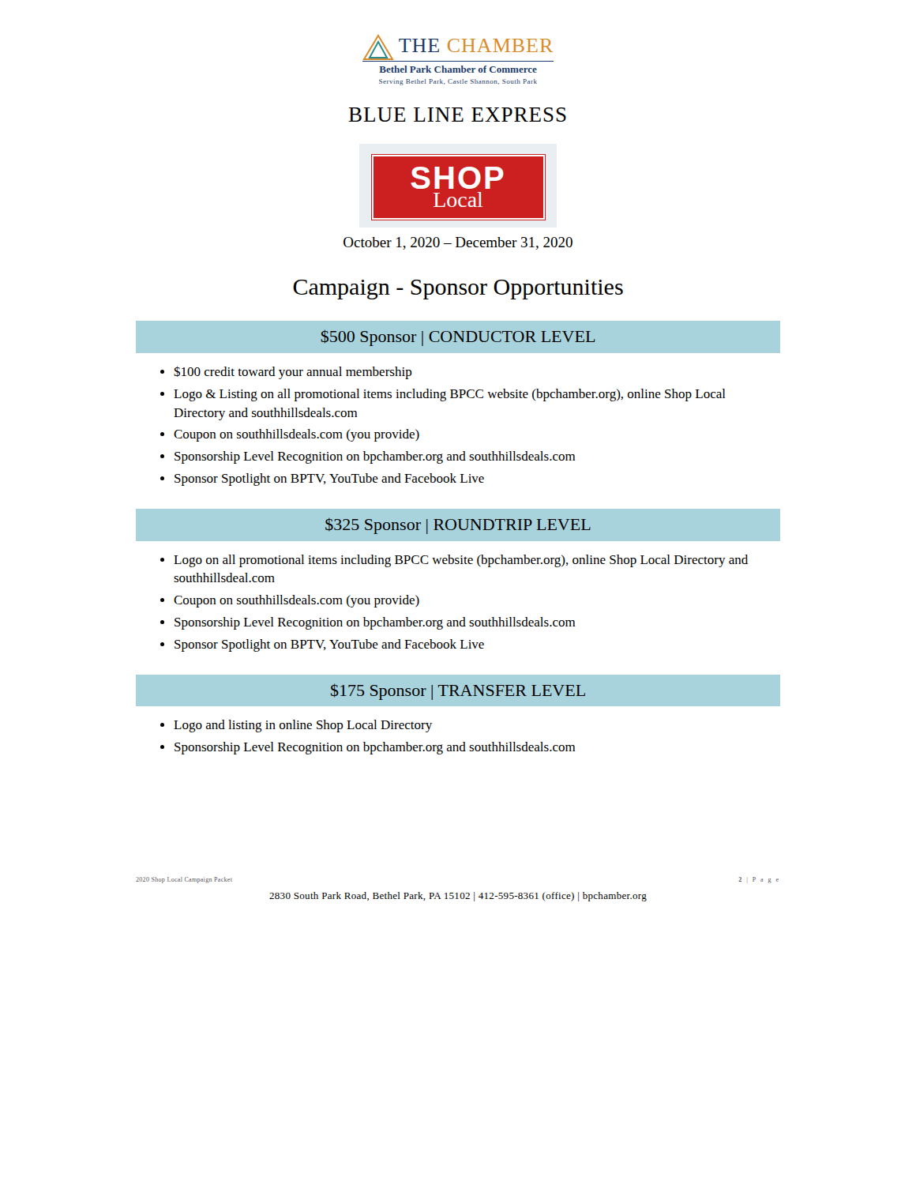THE CHAMBER
Bethel Park Chamber of Commerce
Serving Bethel Park, Castle Shannon, South Park
BLUE LINE EXPRESS
SHOP
Local
October 1, 2020 – December 31, 2020
Campaign - Sponsor Opportunities
$500 Sponsor | CONDUCTOR LEVEL
$100 credit toward your annual membership
Logo & Listing on all promotional items including BPCC website (bpchamber.org), online Shop Local Directory and southhillsdeals.com
Coupon on southhillsdeals.com (you provide)
Sponsorship Level Recognition on bpchamber.org and southhillsdeals.com
Sponsor Spotlight on BPTV, YouTube and Facebook Live
$325 Sponsor | ROUNDTRIP LEVEL
Logo on all promotional items including BPCC website (bpchamber.org), online Shop Local Directory and southhillsdeal.com
Coupon on southhillsdeals.com (you provide)
Sponsorship Level Recognition on bpchamber.org and southhillsdeals.com
Sponsor Spotlight on BPTV, YouTube and Facebook Live
$175 Sponsor | TRANSFER LEVEL
Logo and listing in online Shop Local Directory
Sponsorship Level Recognition on bpchamber.org and southhillsdeals.com
2020 Shop Local Campaign Packet
2 | P a g e
2830 South Park Road, Bethel Park, PA 15102 | 412-595-8361 (office) | bpchamber.org